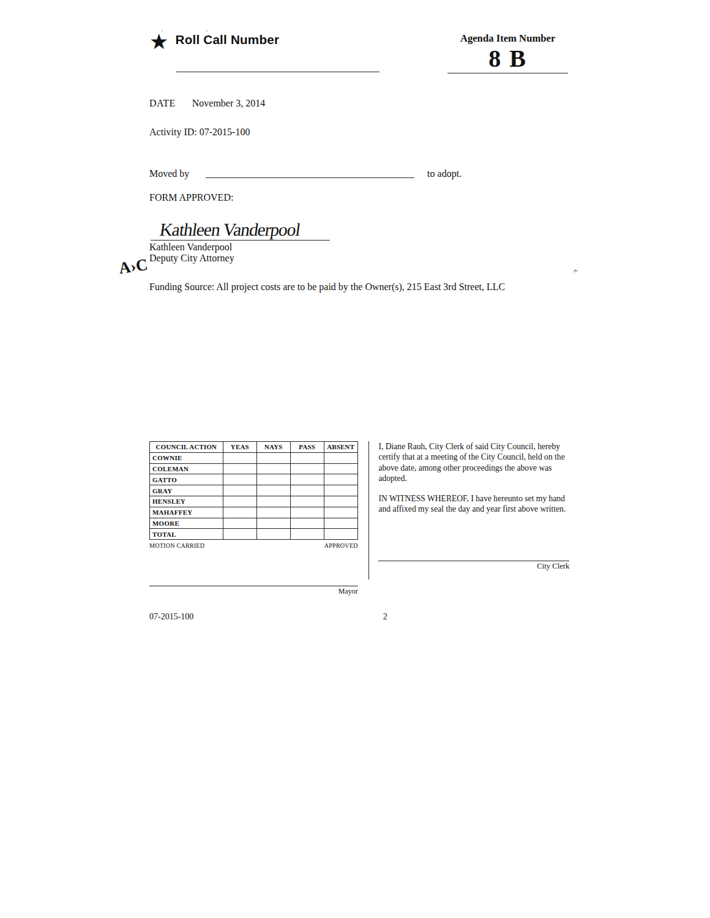. .
⌃
★
Roll Call Number
Agenda Item Number
8 B
DATE November 3, 2014
Activity ID: 07-2015-100
Moved by to adopt.
FORM APPROVED:
A›C
Kathleen Vanderpool
Kathleen Vanderpool
Deputy City Attorney
Funding Source: All project costs are to be paid by the Owner(s), 215 East 3rd Street, LLC
| COUNCIL ACTION | YEAS | NAYS | PASS | ABSENT |
| --- | --- | --- | --- | --- |
| COWNIE | | | | |
| COLEMAN | | | | |
| GATTO | | | | |
| GRAY | | | | |
| HENSLEY | | | | |
| MAHAFFEY | | | | |
| MOORE | | | | |
| TOTAL | | | | |
MOTION CARRIED APPROVED
Mayor
I, Diane Rauh, City Clerk of said City Council, hereby certify that at a meeting of the City Council, held on the above date, among other proceedings the above was adopted.
IN WITNESS WHEREOF, I have hereunto set my hand and affixed my seal the day and year first above written.
City Clerk
07-2015-100 2